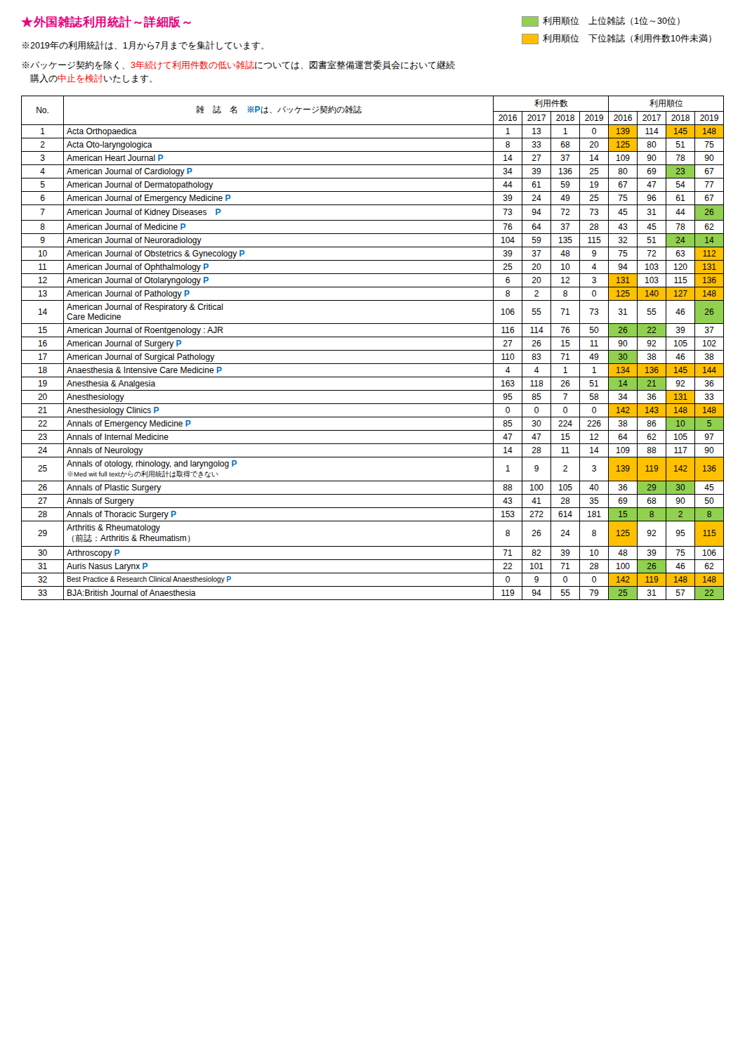利用順位　上位雑誌（1位～30位）
利用順位　下位雑誌（利用件数10件未満）
★外国雑誌利用統計～詳細版～
※2019年の利用統計は、1月から7月までを集計しています。
※パッケージ契約を除く、3年続けて利用件数の低い雑誌については、図書室整備運営委員会において継続
購入の中止を検討いたします。
| No. | 雑 誌 名 ※P は、パッケージ契約の雑誌 | 利用件数 | 利用順位 |
| --- | --- | --- | --- |
| 2016 | 2017 | 2018 | 2019 | 2016 | 2017 | 2018 | 2019 |
| 1 | Acta Orthopaedica | 1 | 13 | 1 | 0 | 139 | 114 | 145 | 148 |
| 2 | Acta Oto-laryngologica | 8 | 33 | 68 | 20 | 125 | 80 | 51 | 75 |
| 3 | American Heart Journal P | 14 | 27 | 37 | 14 | 109 | 90 | 78 | 90 |
| 4 | American Journal of Cardiology P | 34 | 39 | 136 | 25 | 80 | 69 | 23 | 67 |
| 5 | American Journal of Dermatopathology | 44 | 61 | 59 | 19 | 67 | 47 | 54 | 77 |
| 6 | American Journal of Emergency Medicine P | 39 | 24 | 49 | 25 | 75 | 96 | 61 | 67 |
| 7 | American Journal of Kidney Diseases P | 73 | 94 | 72 | 73 | 45 | 31 | 44 | 26 |
| 8 | American Journal of Medicine P | 76 | 64 | 37 | 28 | 43 | 45 | 78 | 62 |
| 9 | American Journal of Neuroradiology | 104 | 59 | 135 | 115 | 32 | 51 | 24 | 14 |
| 10 | American Journal of Obstetrics & Gynecology P | 39 | 37 | 48 | 9 | 75 | 72 | 63 | 112 |
| 11 | American Journal of Ophthalmology P | 25 | 20 | 10 | 4 | 94 | 103 | 120 | 131 |
| 12 | American Journal of Otolaryngology P | 6 | 20 | 12 | 3 | 131 | 103 | 115 | 136 |
| 13 | American Journal of Pathology P | 8 | 2 | 8 | 0 | 125 | 140 | 127 | 148 |
| 14 | American Journal of Respiratory & Critical Care Medicine | 106 | 55 | 71 | 73 | 31 | 55 | 46 | 26 |
| 15 | American Journal of Roentgenology : AJR | 116 | 114 | 76 | 50 | 26 | 22 | 39 | 37 |
| 16 | American Journal of Surgery P | 27 | 26 | 15 | 11 | 90 | 92 | 105 | 102 |
| 17 | American Journal of Surgical Pathology | 110 | 83 | 71 | 49 | 30 | 38 | 46 | 38 |
| 18 | Anaesthesia & Intensive Care Medicine P | 4 | 4 | 1 | 1 | 134 | 136 | 145 | 144 |
| 19 | Anesthesia & Analgesia | 163 | 118 | 26 | 51 | 14 | 21 | 92 | 36 |
| 20 | Anesthesiology | 95 | 85 | 7 | 58 | 34 | 36 | 131 | 33 |
| 21 | Anesthesiology Clinics P | 0 | 0 | 0 | 0 | 142 | 143 | 148 | 148 |
| 22 | Annals of Emergency Medicine P | 85 | 30 | 224 | 226 | 38 | 86 | 10 | 5 |
| 23 | Annals of Internal Medicine | 47 | 47 | 15 | 12 | 64 | 62 | 105 | 97 |
| 24 | Annals of Neurology | 14 | 28 | 11 | 14 | 109 | 88 | 117 | 90 |
| 25 | Annals of otology, rhinology, and laryngolog P ※Med wit full textからの利用統計は取得できない | 1 | 9 | 2 | 3 | 139 | 119 | 142 | 136 |
| 26 | Annals of Plastic Surgery | 88 | 100 | 105 | 40 | 36 | 29 | 30 | 45 |
| 27 | Annals of Surgery | 43 | 41 | 28 | 35 | 69 | 68 | 90 | 50 |
| 28 | Annals of Thoracic Surgery P | 153 | 272 | 614 | 181 | 15 | 8 | 2 | 8 |
| 29 | Arthritis & Rheumatology （前誌：Arthritis & Rheumatism） | 8 | 26 | 24 | 8 | 125 | 92 | 95 | 115 |
| 30 | Arthroscopy P | 71 | 82 | 39 | 10 | 48 | 39 | 75 | 106 |
| 31 | Auris Nasus Larynx P | 22 | 101 | 71 | 28 | 100 | 26 | 46 | 62 |
| 32 | Best Practice & Research Clinical Anaesthesiology P | 0 | 9 | 0 | 0 | 142 | 119 | 148 | 148 |
| 33 | BJA:British Journal of Anaesthesia | 119 | 94 | 55 | 79 | 25 | 31 | 57 | 22 |